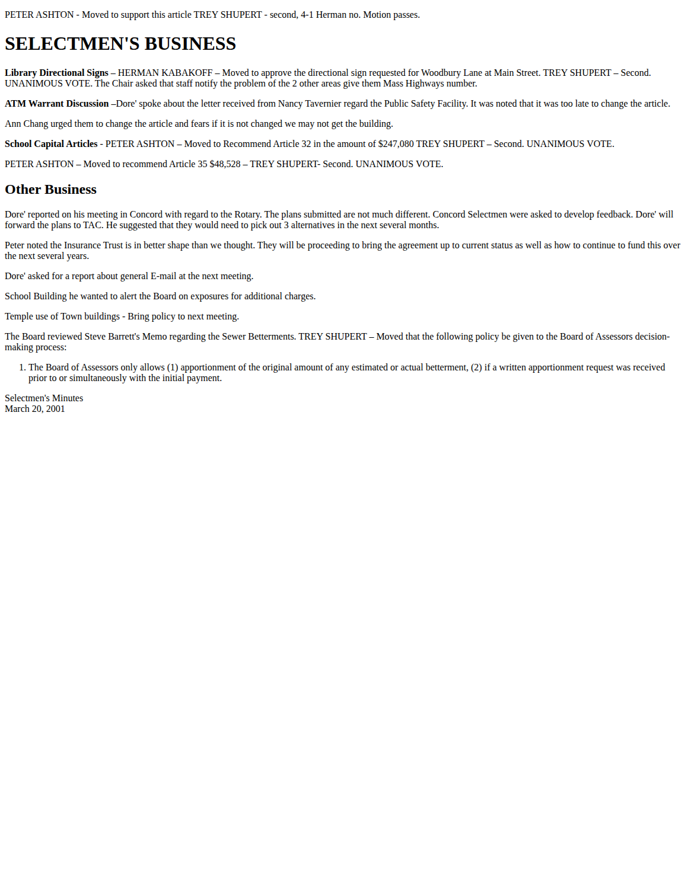PETER ASHTON - Moved to support this article TREY SHUPERT - second, 4-1 Herman no. Motion passes.
SELECTMEN'S BUSINESS
Library Directional Signs – HERMAN KABAKOFF – Moved to approve the directional sign requested for Woodbury Lane at Main Street. TREY SHUPERT – Second. UNANIMOUS VOTE. The Chair asked that staff notify the problem of the 2 other areas give them Mass Highways number.
ATM Warrant Discussion –Dore' spoke about the letter received from Nancy Tavernier regard the Public Safety Facility. It was noted that it was too late to change the article.
Ann Chang urged them to change the article and fears if it is not changed we may not get the building.
School Capital Articles - PETER ASHTON – Moved to Recommend Article 32 in the amount of $247,080 TREY SHUPERT – Second. UNANIMOUS VOTE.
PETER ASHTON – Moved to recommend Article 35 $48,528 – TREY SHUPERT- Second. UNANIMOUS VOTE.
Other Business
Dore' reported on his meeting in Concord with regard to the Rotary. The plans submitted are not much different. Concord Selectmen were asked to develop feedback. Dore' will forward the plans to TAC. He suggested that they would need to pick out 3 alternatives in the next several months.
Peter noted the Insurance Trust is in better shape than we thought. They will be proceeding to bring the agreement up to current status as well as how to continue to fund this over the next several years.
Dore' asked for a report about general E-mail at the next meeting.
School Building he wanted to alert the Board on exposures for additional charges.
Temple use of Town buildings - Bring policy to next meeting.
The Board reviewed Steve Barrett's Memo regarding the Sewer Betterments. TREY SHUPERT – Moved that the following policy be given to the Board of Assessors decision-making process:
The Board of Assessors only allows (1) apportionment of the original amount of any estimated or actual betterment, (2) if a written apportionment request was received prior to or simultaneously with the initial payment.
Selectmen's Minutes
March 20, 2001